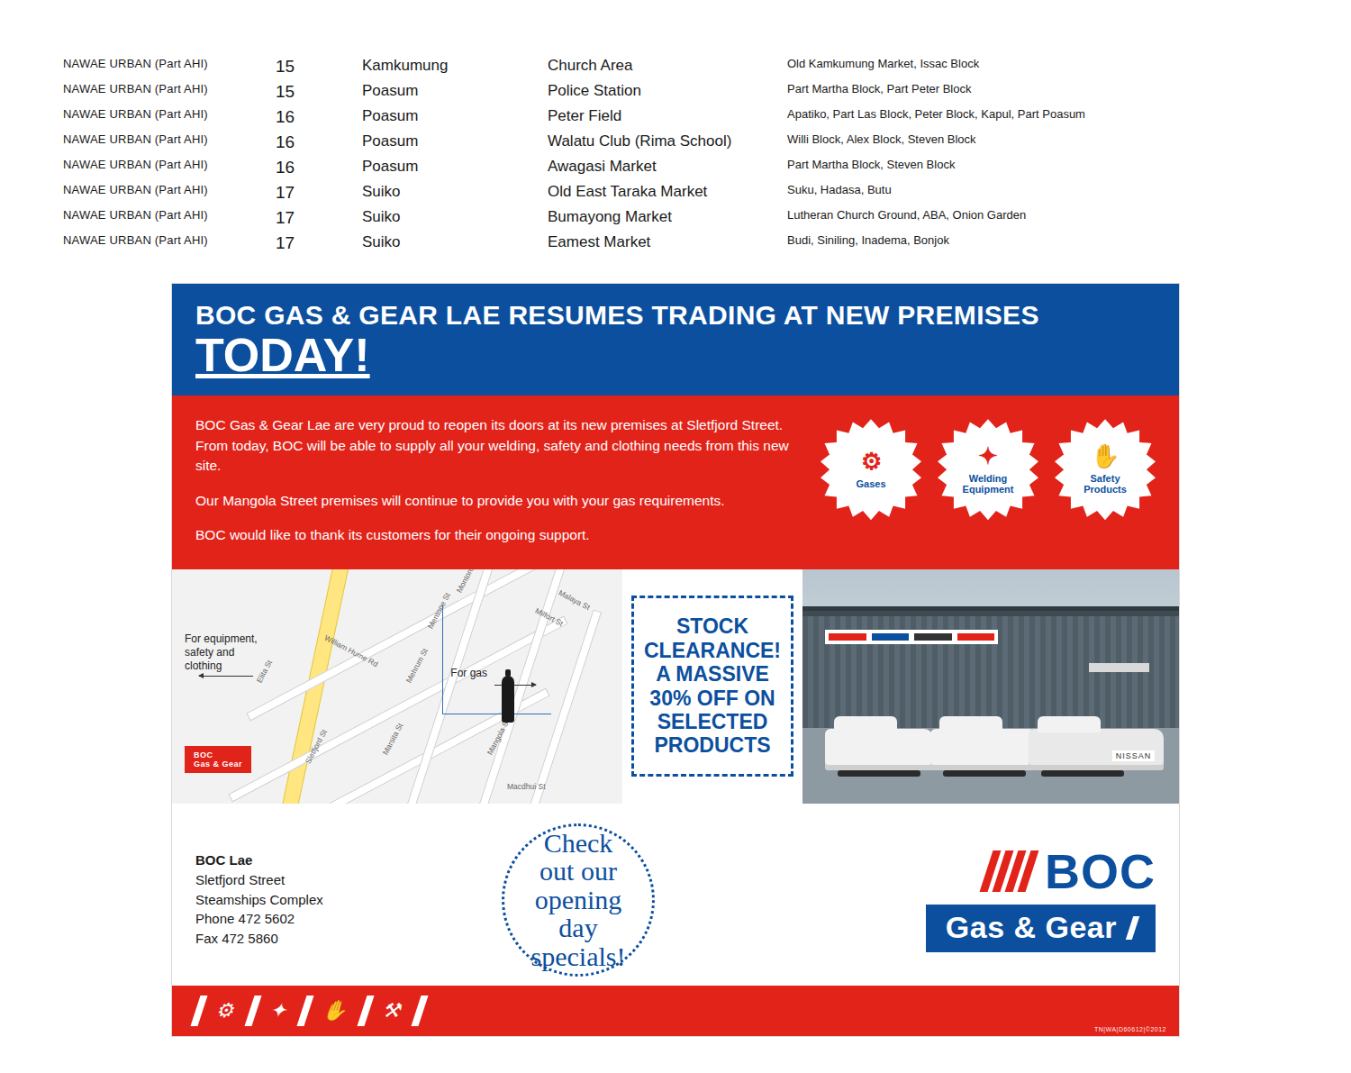| NAWAE URBAN (Part AHI) | 15 | Kamkumung | Church Area | Old Kamkumung Market, Issac Block |
| NAWAE URBAN (Part AHI) | 15 | Poasum | Police Station | Part Martha Block, Part Peter Block |
| NAWAE URBAN (Part AHI) | 16 | Poasum | Peter Field | Apatiko, Part Las Block, Peter Block, Kapul, Part Poasum |
| NAWAE URBAN (Part AHI) | 16 | Poasum | Walatu Club (Rima School) | Willi Block, Alex Block, Steven Block |
| NAWAE URBAN (Part AHI) | 16 | Poasum | Awagasi Market | Part Martha Block, Steven Block |
| NAWAE URBAN (Part AHI) | 17 | Suiko | Old East Taraka Market | Suku, Hadasa, Butu |
| NAWAE URBAN (Part AHI) | 17 | Suiko | Bumayong Market | Lutheran Church Ground, ABA, Onion Garden |
| NAWAE URBAN (Part AHI) | 17 | Suiko | Eamest Market | Budi, Siniling, Inadema, Bonjok |
BOC GAS & GEAR LAE RESUMES TRADING AT NEW PREMISES TODAY!
BOC Gas & Gear Lae are very proud to reopen its doors at its new premises at Sletfjord Street. From today, BOC will be able to supply all your welding, safety and clothing needs from this new site.
Our Mangola Street premises will continue to provide you with your gas requirements.
BOC would like to thank its customers for their ongoing support.
⚙Gases
✦Welding
Equipment
✋Safety
Products
Elita St
Sletfjord St
William Hume Rd
Marsita St
Mehrum St
Mentone St
Montoro St
Mangola St
Milfort St
Malaya St
Macdhui St
For equipment,
safety and
clothing
For gas
BOC
Gas & Gear
Stock
Clearance!
A Massive
30% Off On
Selected
Products
NISSAN
BOC Lae
Sletfjord Street
Steamships Complex
Phone 472 5602
Fax 472 5860
Check
out our
opening day
specials!
BOC
Gas & Gear
⚙ ✦ ✋ ⚒
TN|WA|D60612|©2012